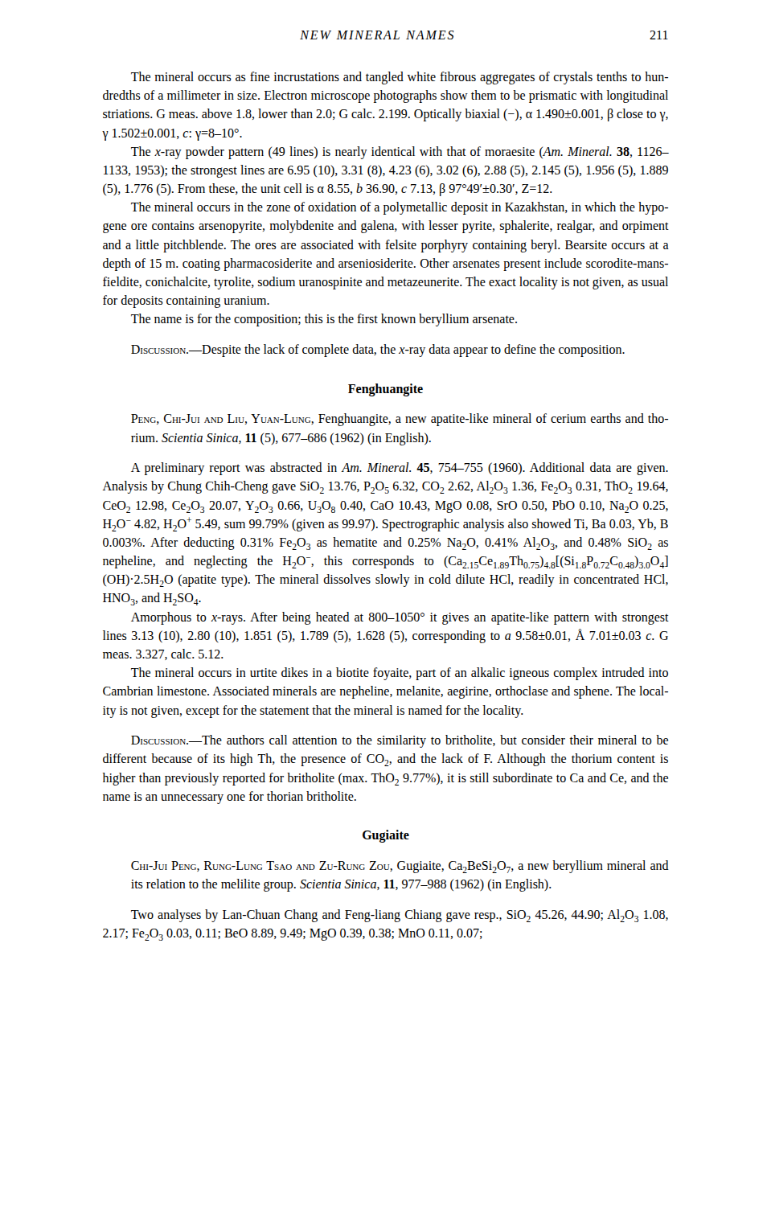NEW MINERAL NAMES 211
The mineral occurs as fine incrustations and tangled white fibrous aggregates of crystals tenths to hundredths of a millimeter in size. Electron microscope photographs show them to be prismatic with longitudinal striations. G meas. above 1.8, lower than 2.0; G calc. 2.199. Optically biaxial (−), α 1.490±0.001, β close to γ, γ 1.502±0.001, c: γ=8–10°.
The x-ray powder pattern (49 lines) is nearly identical with that of moraesite (Am. Mineral. 38, 1126–1133, 1953); the strongest lines are 6.95 (10), 3.31 (8), 4.23 (6), 3.02 (6), 2.88 (5), 2.145 (5), 1.956 (5), 1.889 (5), 1.776 (5). From these, the unit cell is α 8.55, b 36.90, c 7.13, β 97°49′±0.30′, Z=12.
The mineral occurs in the zone of oxidation of a polymetallic deposit in Kazakhstan, in which the hypogene ore contains arsenopyrite, molybdenite and galena, with lesser pyrite, sphalerite, realgar, and orpiment and a little pitchblende. The ores are associated with felsite porphyry containing beryl. Bearsite occurs at a depth of 15 m. coating pharmacosiderite and arseniosiderite. Other arsenates present include scorodite-mansfieldite, conichalcite, tyrolite, sodium uranospinite and metazeunerite. The exact locality is not given, as usual for deposits containing uranium.
The name is for the composition; this is the first known beryllium arsenate.
Discussion.—Despite the lack of complete data, the x-ray data appear to define the composition.
Fenghuangite
Peng, Chi-Jui and Liu, Yuan-Lung, Fenghuangite, a new apatite-like mineral of cerium earths and thorium. Scientia Sinica, 11 (5), 677–686 (1962) (in English).
A preliminary report was abstracted in Am. Mineral. 45, 754–755 (1960). Additional data are given. Analysis by Chung Chih-Cheng gave SiO2 13.76, P2O5 6.32, CO2 2.62, Al2O3 1.36, Fe2O3 0.31, ThO2 19.64, CeO2 12.98, Ce2O3 20.07, Y2O3 0.66, U3O8 0.40, CaO 10.43, MgO 0.08, SrO 0.50, PbO 0.10, Na2O 0.25, H2O− 4.82, H2O+ 5.49, sum 99.79% (given as 99.97). Spectrographic analysis also showed Ti, Ba 0.03, Yb, B 0.003%. After deducting 0.31% Fe2O3 as hematite and 0.25% Na2O, 0.41% Al2O3, and 0.48% SiO2 as nepheline, and neglecting the H2O−, this corresponds to (Ca2.15Ce1.89Th0.75)4.8[(Si1.8P0.72C0.48)3.0O4](OH)·2.5H2O (apatite type). The mineral dissolves slowly in cold dilute HCl, readily in concentrated HCl, HNO3, and H2SO4.
Amorphous to x-rays. After being heated at 800–1050° it gives an apatite-like pattern with strongest lines 3.13 (10), 2.80 (10), 1.851 (5), 1.789 (5), 1.628 (5), corresponding to a 9.58±0.01, Å 7.01±0.03 c. G meas. 3.327, calc. 5.12.
The mineral occurs in urtite dikes in a biotite foyaite, part of an alkalic igneous complex intruded into Cambrian limestone. Associated minerals are nepheline, melanite, aegirine, orthoclase and sphene. The locality is not given, except for the statement that the mineral is named for the locality.
Discussion.—The authors call attention to the similarity to britholite, but consider their mineral to be different because of its high Th, the presence of CO2, and the lack of F. Although the thorium content is higher than previously reported for britholite (max. ThO2 9.77%), it is still subordinate to Ca and Ce, and the name is an unnecessary one for thorian britholite.
Gugiaite
Chi-Jui Peng, Rung-Lung Tsao and Zu-Rung Zou, Gugiaite, Ca2BeSi2O7, a new beryllium mineral and its relation to the melilite group. Scientia Sinica, 11, 977–988 (1962) (in English).
Two analyses by Lan-Chuan Chang and Feng-liang Chiang gave resp., SiO2 45.26, 44.90; Al2O3 1.08, 2.17; Fe2O3 0.03, 0.11; BeO 8.89, 9.49; MgO 0.39, 0.38; MnO 0.11, 0.07;